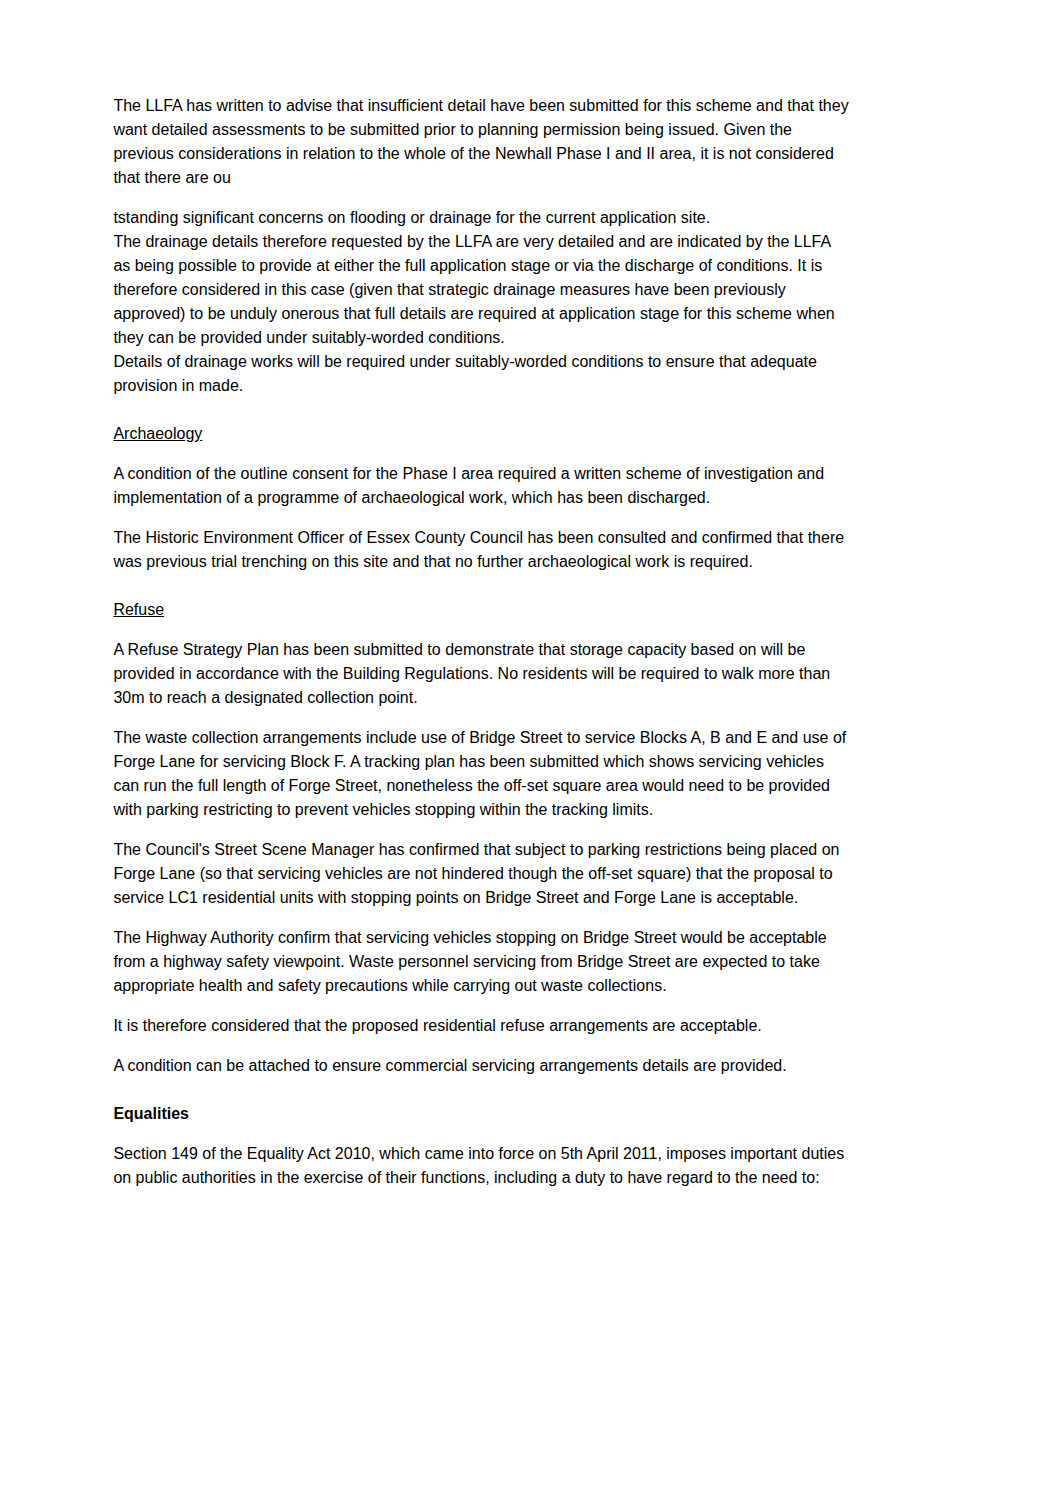The LLFA has written to advise that insufficient detail have been submitted for this scheme and that they want detailed assessments to be submitted prior to planning permission being issued. Given the previous considerations in relation to the whole of the Newhall Phase I and II area, it is not considered that there are ou
tstanding significant concerns on flooding or drainage for the current application site.
The drainage details therefore requested by the LLFA are very detailed and are indicated by the LLFA as being possible to provide at either the full application stage or via the discharge of conditions. It is therefore considered in this case (given that strategic drainage measures have been previously approved) to be unduly onerous that full details are required at application stage for this scheme when they can be provided under suitably-worded conditions.
Details of drainage works will be required under suitably-worded conditions to ensure that adequate provision in made.
Archaeology
A condition of the outline consent for the Phase I area required a written scheme of investigation and implementation of a programme of archaeological work, which has been discharged.
The Historic Environment Officer of Essex County Council has been consulted and confirmed that there was previous trial trenching on this site and that no further archaeological work is required.
Refuse
A Refuse Strategy Plan has been submitted to demonstrate that storage capacity based on will be provided in accordance with the Building Regulations. No residents will be required to walk more than 30m to reach a designated collection point.
The waste collection arrangements include use of Bridge Street to service Blocks A, B and E and use of Forge Lane for servicing Block F. A tracking plan has been submitted which shows servicing vehicles can run the full length of Forge Street, nonetheless the off-set square area would need to be provided with parking restricting to prevent vehicles stopping within the tracking limits.
The Council's Street Scene Manager has confirmed that subject to parking restrictions being placed on Forge Lane (so that servicing vehicles are not hindered though the off-set square) that the proposal to service LC1 residential units with stopping points on Bridge Street and Forge Lane is acceptable.
The Highway Authority confirm that servicing vehicles stopping on Bridge Street would be acceptable from a highway safety viewpoint. Waste personnel servicing from Bridge Street are expected to take appropriate health and safety precautions while carrying out waste collections.
It is therefore considered that the proposed residential refuse arrangements are acceptable.
A condition can be attached to ensure commercial servicing arrangements details are provided.
Equalities
Section 149 of the Equality Act 2010, which came into force on 5th April 2011, imposes important duties on public authorities in the exercise of their functions, including a duty to have regard to the need to: